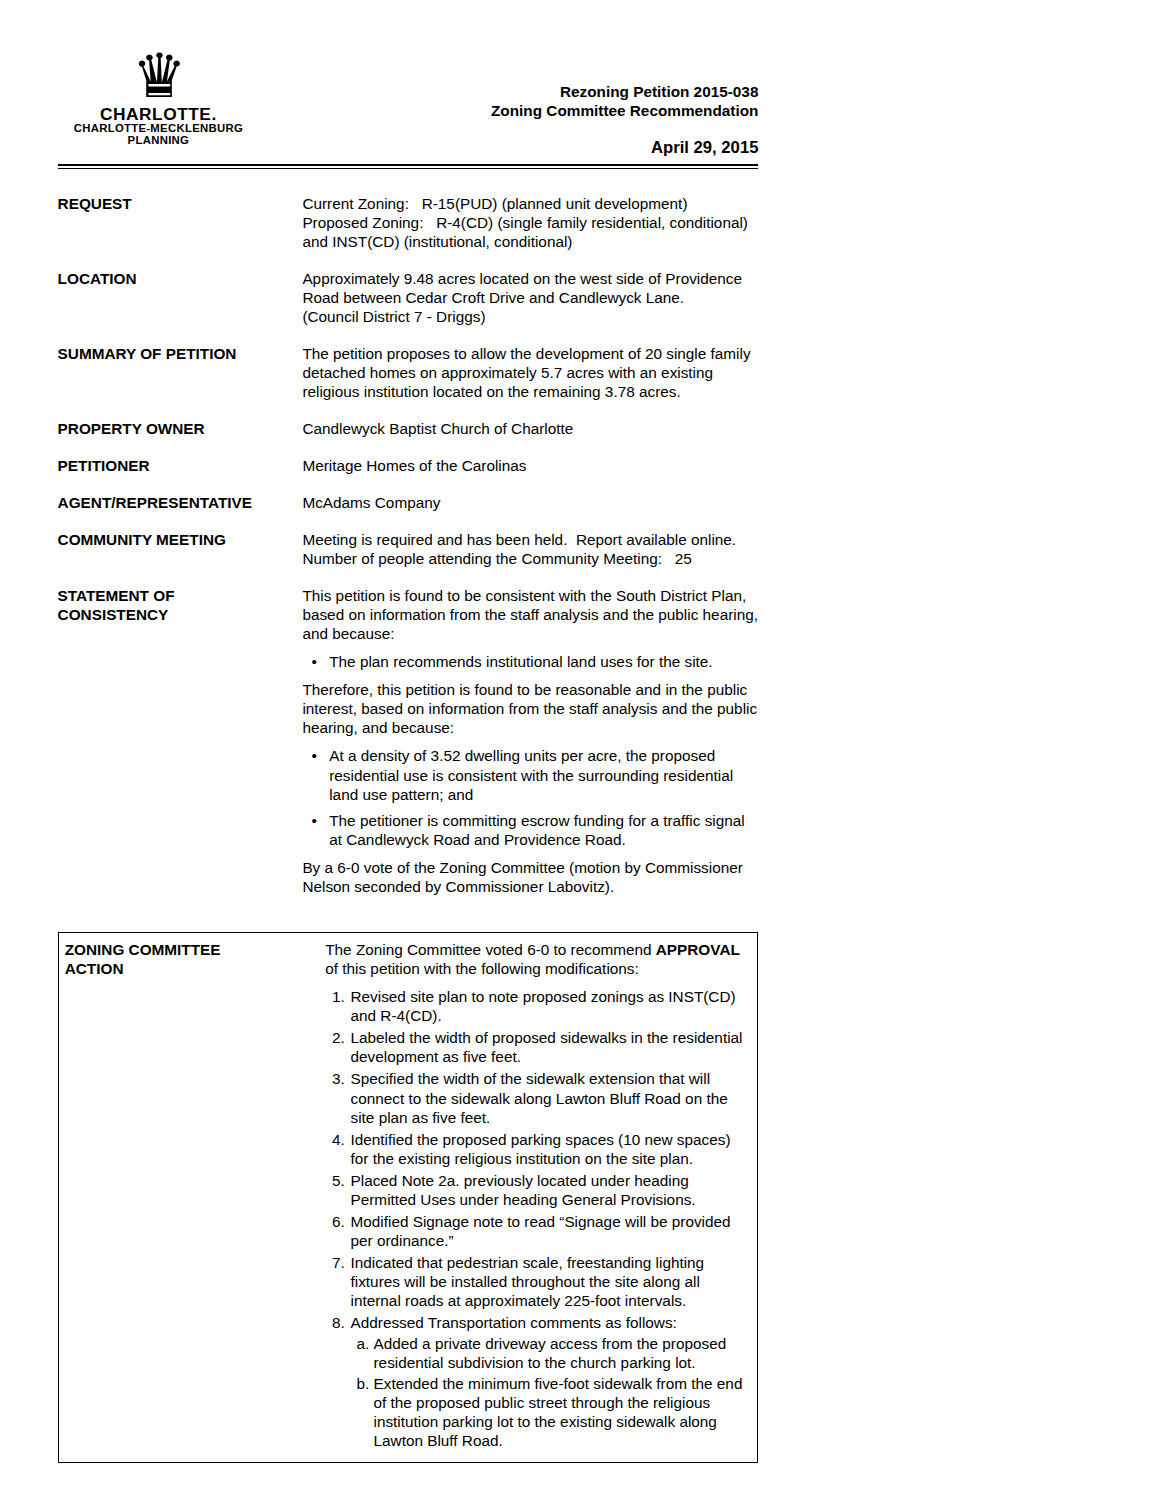♛
CHARLOTTE.
CHARLOTTE-MECKLENBURG
PLANNING
Rezoning Petition 2015-038
Zoning Committee Recommendation
April 29, 2015
| REQUEST | Current Zoning: R-15(PUD) (planned unit development) Proposed Zoning: R-4(CD) (single family residential, conditional) and INST(CD) (institutional, conditional) |
| LOCATION | Approximately 9.48 acres located on the west side of Providence Road between Cedar Croft Drive and Candlewyck Lane. (Council District 7 - Driggs) |
| SUMMARY OF PETITION | The petition proposes to allow the development of 20 single family detached homes on approximately 5.7 acres with an existing religious institution located on the remaining 3.78 acres. |
| PROPERTY OWNER | Candlewyck Baptist Church of Charlotte |
| PETITIONER | Meritage Homes of the Carolinas |
| AGENT/REPRESENTATIVE | McAdams Company |
| COMMUNITY MEETING | Meeting is required and has been held. Report available online. Number of people attending the Community Meeting: 25 |
| STATEMENT OF CONSISTENCY | This petition is found to be consistent with the South District Plan, based on information from the staff analysis and the public hearing, and because: The plan recommends institutional land uses for the site. Therefore, this petition is found to be reasonable and in the public interest, based on information from the staff analysis and the public hearing, and because: At a density of 3.52 dwelling units per acre, the proposed residential use is consistent with the surrounding residential land use pattern; and The petitioner is committing escrow funding for a traffic signal at Candlewyck Road and Providence Road. By a 6-0 vote of the Zoning Committee (motion by Commissioner Nelson seconded by Commissioner Labovitz). |
| ZONING COMMITTEE ACTION | The Zoning Committee voted 6-0 to recommend APPROVAL of this petition with the following modifications: Revised site plan to note proposed zonings as INST(CD) and R-4(CD). Labeled the width of proposed sidewalks in the residential development as five feet. Specified the width of the sidewalk extension that will connect to the sidewalk along Lawton Bluff Road on the site plan as five feet. Identified the proposed parking spaces (10 new spaces) for the existing religious institution on the site plan. Placed Note 2a. previously located under heading Permitted Uses under heading General Provisions. Modified Signage note to read “Signage will be provided per ordinance.” Indicated that pedestrian scale, freestanding lighting fixtures will be installed throughout the site along all internal roads at approximately 225-foot intervals. Addressed Transportation comments as follows: Added a private driveway access from the proposed residential subdivision to the church parking lot. Extended the minimum five-foot sidewalk from the end of the proposed public street through the religious institution parking lot to the existing sidewalk along Lawton Bluff Road. |